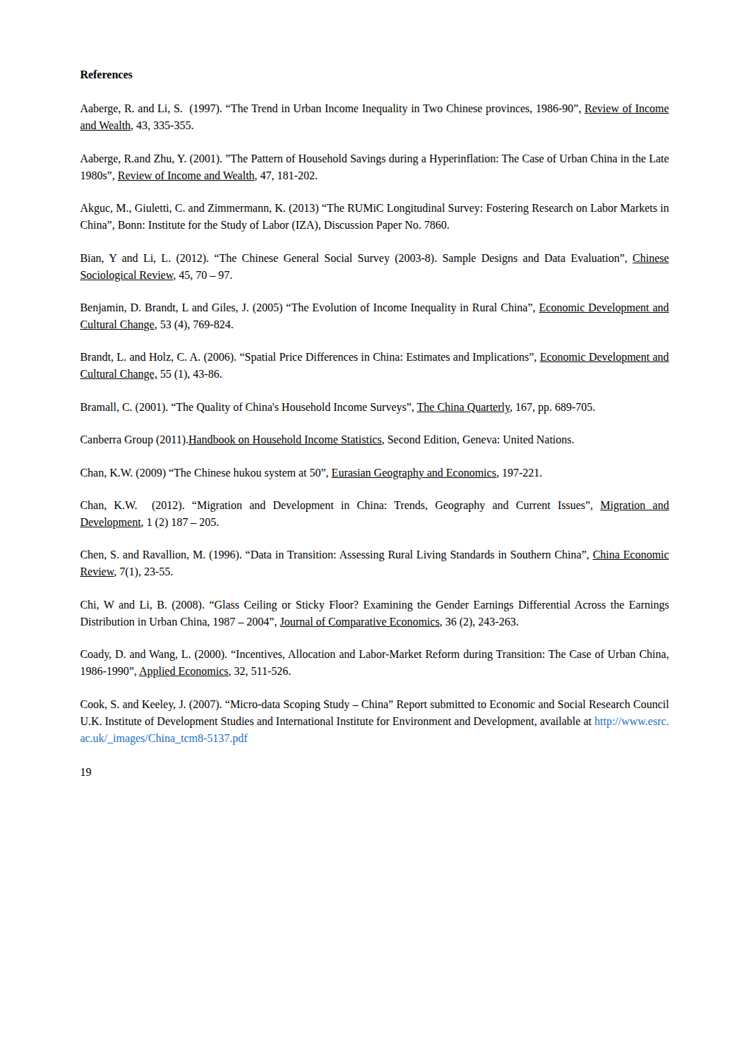References
Aaberge, R. and Li, S. (1997). “The Trend in Urban Income Inequality in Two Chinese provinces, 1986-90”, Review of Income and Wealth, 43, 335-355.
Aaberge, R.and Zhu, Y. (2001). ”The Pattern of Household Savings during a Hyperinflation: The Case of Urban China in the Late 1980s”, Review of Income and Wealth, 47, 181-202.
Akguc, M., Giuletti, C. and Zimmermann, K. (2013) “The RUMiC Longitudinal Survey: Fostering Research on Labor Markets in China”, Bonn: Institute for the Study of Labor (IZA), Discussion Paper No. 7860.
Bian, Y and Li, L. (2012). “The Chinese General Social Survey (2003-8). Sample Designs and Data Evaluation”, Chinese Sociological Review, 45, 70 – 97.
Benjamin, D. Brandt, L and Giles, J. (2005) “The Evolution of Income Inequality in Rural China”, Economic Development and Cultural Change, 53 (4), 769-824.
Brandt, L. and Holz, C. A. (2006). “Spatial Price Differences in China: Estimates and Implications”, Economic Development and Cultural Change, 55 (1), 43-86.
Bramall, C. (2001). “The Quality of China's Household Income Surveys”, The China Quarterly, 167, pp. 689-705.
Canberra Group (2011).Handbook on Household Income Statistics, Second Edition, Geneva: United Nations.
Chan, K.W. (2009) “The Chinese hukou system at 50”, Eurasian Geography and Economics, 197-221.
Chan, K.W. (2012). “Migration and Development in China: Trends, Geography and Current Issues”, Migration and Development, 1 (2) 187 – 205.
Chen, S. and Ravallion, M. (1996). “Data in Transition: Assessing Rural Living Standards in Southern China”, China Economic Review, 7(1), 23-55.
Chi, W and Li, B. (2008). “Glass Ceiling or Sticky Floor? Examining the Gender Earnings Differential Across the Earnings Distribution in Urban China, 1987 – 2004”, Journal of Comparative Economics, 36 (2), 243-263.
Coady, D. and Wang, L. (2000). “Incentives, Allocation and Labor-Market Reform during Transition: The Case of Urban China, 1986-1990”, Applied Economics, 32, 511-526.
Cook, S. and Keeley, J. (2007). “Micro-data Scoping Study – China” Report submitted to Economic and Social Research Council U.K. Institute of Development Studies and International Institute for Environment and Development, available at http://www.esrc.ac.uk/_images/China_tcm8-5137.pdf
19